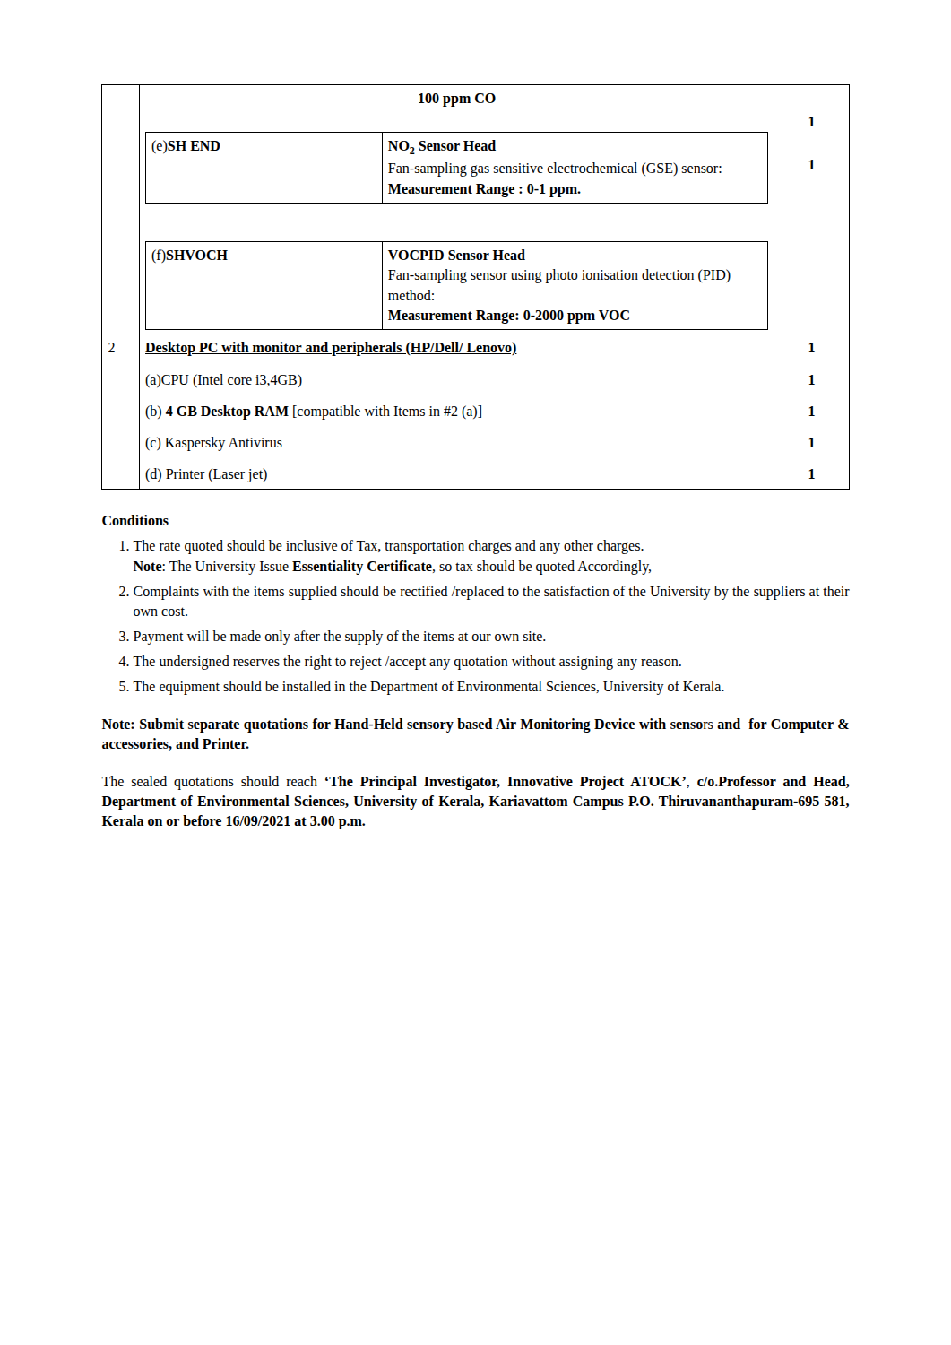| | 100 ppm CO / (e) SH END / NO 2 Sensor Head Fan-sampling gas sensitive electrochemical (GSE) sensor: Measurement Range : 0-1 ppm. / / (f) SHVOCH / VOCPID Sensor Head Fan-sampling sensor using photo ionisation detection (PID) method: Measurement Range: 0-2000 ppm VOC / | 1 1 |
| 2 | Desktop PC with monitor and peripherals (HP/Dell/ Lenovo) (a)CPU (Intel core i3,4GB) (b) 4 GB Desktop RAM [compatible with Items in #2 (a)] (c) Kaspersky Antivirus (d) Printer (Laser jet) | 1 1 1 1 1 |
Conditions
The rate quoted should be inclusive of Tax, transportation charges and any other charges.
Note: The University Issue Essentiality Certificate, so tax should be quoted Accordingly,
Complaints with the items supplied should be rectified /replaced to the satisfaction of the University by the suppliers at their own cost.
Payment will be made only after the supply of the items at our own site.
The undersigned reserves the right to reject /accept any quotation without assigning any reason.
The equipment should be installed in the Department of Environmental Sciences, University of Kerala.
Note: Submit separate quotations for Hand-Held sensory based Air Monitoring Device with sensors and for Computer & accessories, and Printer.
The sealed quotations should reach ‘The Principal Investigator, Innovative Project ATOCK’, c/o.Professor and Head, Department of Environmental Sciences, University of Kerala, Kariavattom Campus P.O. Thiruvananthapuram-695 581, Kerala on or before 16/09/2021 at 3.00 p.m.